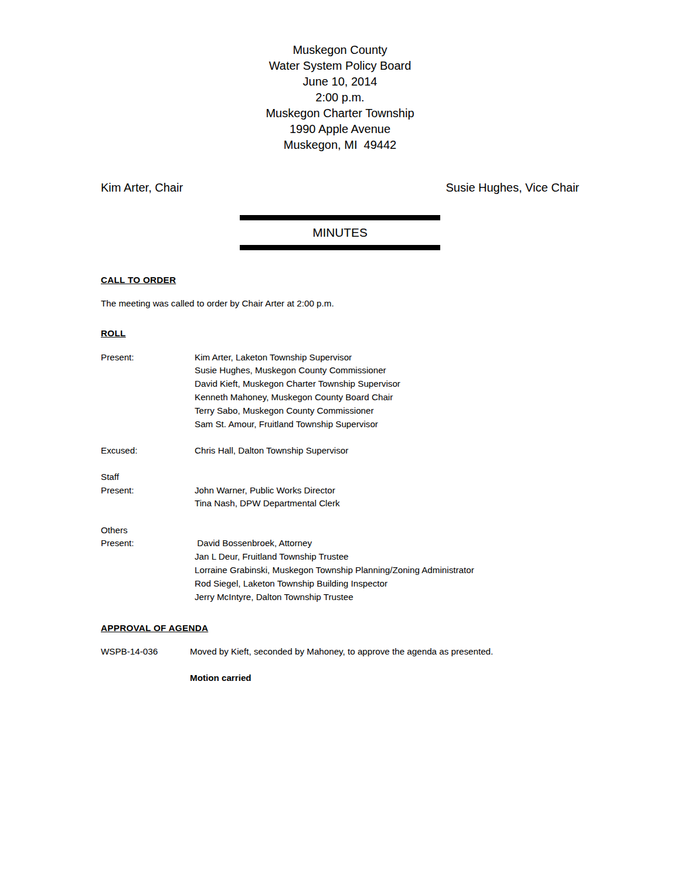Muskegon County
Water System Policy Board
June 10, 2014
2:00 p.m.
Muskegon Charter Township
1990 Apple Avenue
Muskegon, MI 49442
Kim Arter, Chair Susie Hughes, Vice Chair
MINUTES
CALL TO ORDER
The meeting was called to order by Chair Arter at 2:00 p.m.
ROLL
| Present: | Kim Arter, Laketon Township Supervisor Susie Hughes, Muskegon County Commissioner David Kieft, Muskegon Charter Township Supervisor Kenneth Mahoney, Muskegon County Board Chair Terry Sabo, Muskegon County Commissioner Sam St. Amour, Fruitland Township Supervisor |
| Excused: | Chris Hall, Dalton Township Supervisor |
| Staff Present: | John Warner, Public Works Director Tina Nash, DPW Departmental Clerk |
| Others Present: | David Bossenbroek, Attorney Jan L Deur, Fruitland Township Trustee Lorraine Grabinski, Muskegon Township Planning/Zoning Administrator Rod Siegel, Laketon Township Building Inspector Jerry McIntyre, Dalton Township Trustee |
APPROVAL OF AGENDA
WSPB-14-036
Moved by Kieft, seconded by Mahoney, to approve the agenda as presented.
Motion carried